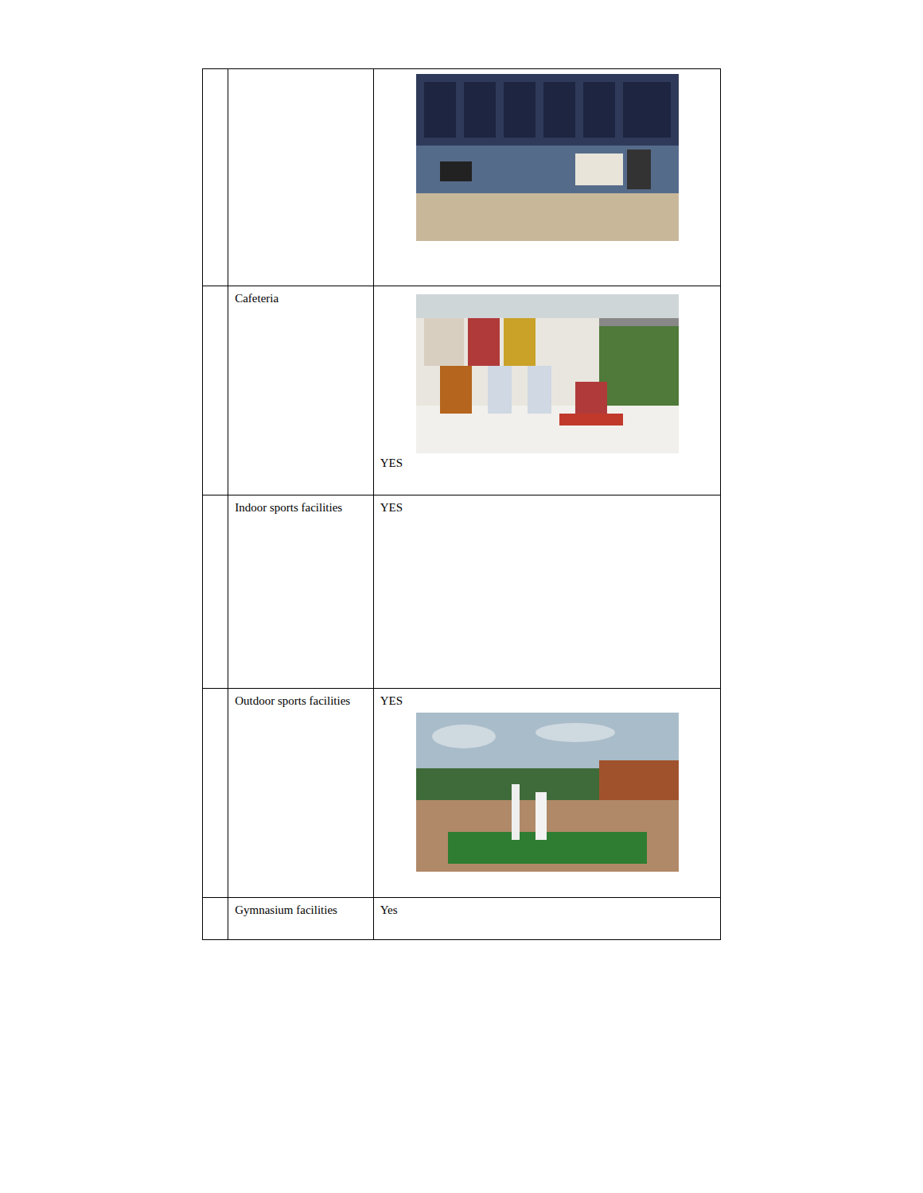| | Cafeteria | YES |
| | Indoor sports facilities | YES |
| | Outdoor sports facilities | YES |
| | Gymnasium facilities | Yes |